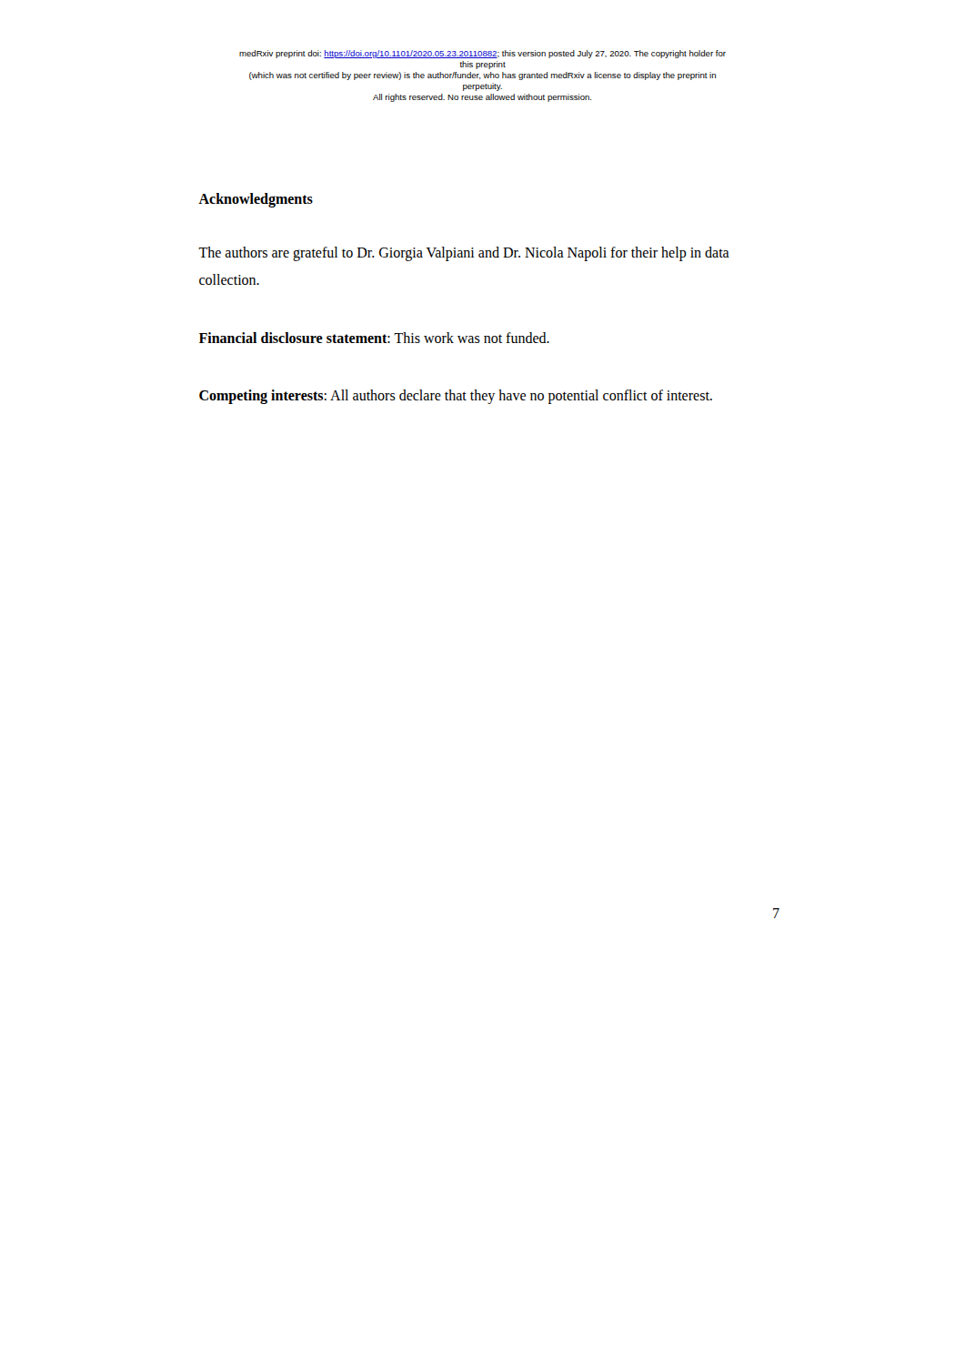medRxiv preprint doi: https://doi.org/10.1101/2020.05.23.20110882; this version posted July 27, 2020. The copyright holder for this preprint
(which was not certified by peer review) is the author/funder, who has granted medRxiv a license to display the preprint in perpetuity.
All rights reserved. No reuse allowed without permission.
Acknowledgments
The authors are grateful to Dr. Giorgia Valpiani and Dr. Nicola Napoli for their help in data collection.
Financial disclosure statement: This work was not funded.
Competing interests: All authors declare that they have no potential conflict of interest.
7